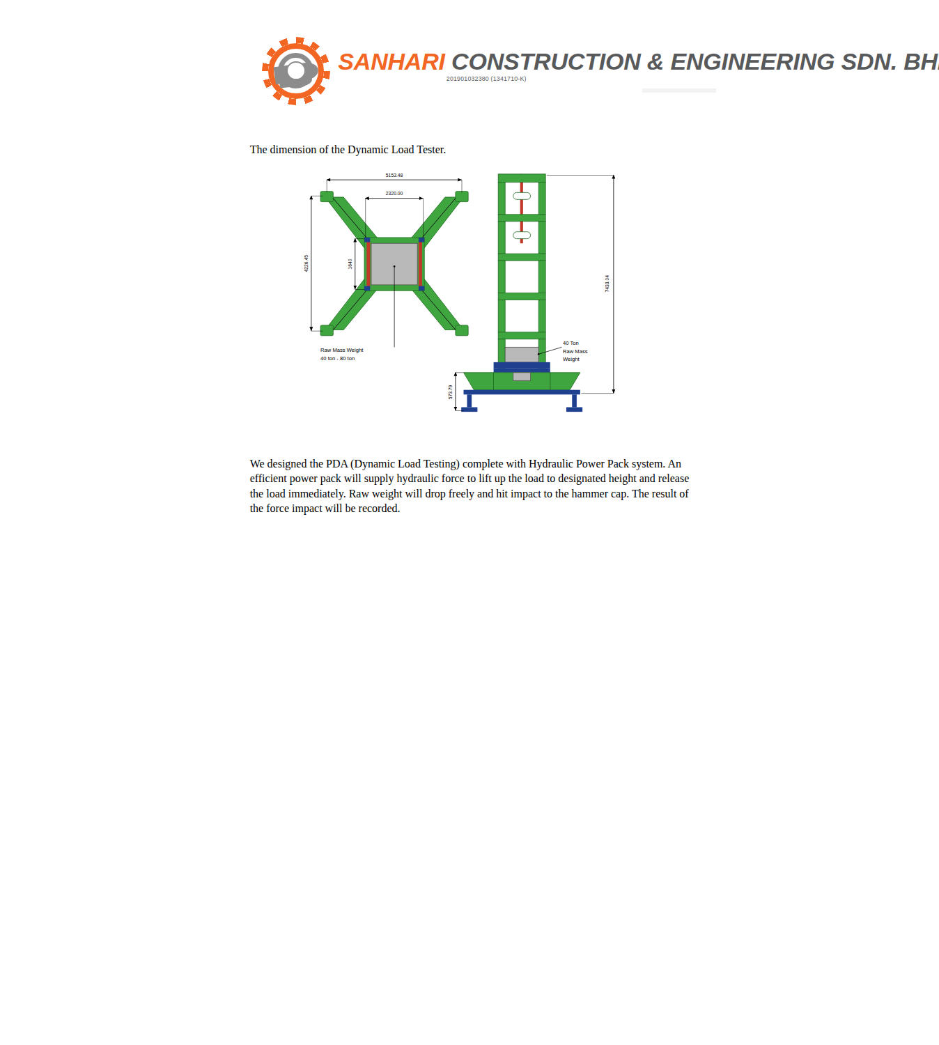SANHARI CONSTRUCTION & ENGINEERING SDN. BHD.
201901032380 (1341710-K)
The dimension of the Dynamic Load Tester.
5153.48 2320.00 4226.45 1640 Raw Mass Weight 40 ton - 80 ton 40 Ton Raw Mass Weight 7433.04 573.79
We designed the PDA (Dynamic Load Testing) complete with Hydraulic Power Pack system. An efficient power pack will supply hydraulic force to lift up the load to designated height and release the load immediately. Raw weight will drop freely and hit impact to the hammer cap. The result of the force impact will be recorded.